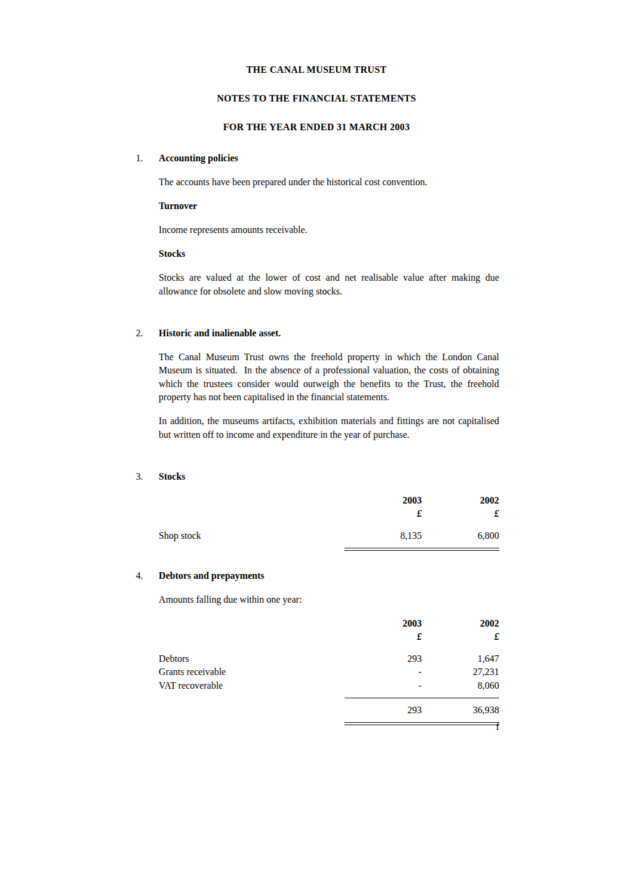THE CANAL MUSEUM TRUST
NOTES TO THE FINANCIAL STATEMENTS
FOR THE YEAR ENDED 31 MARCH 2003
1.
Accounting policies
The accounts have been prepared under the historical cost convention.
Turnover
Income represents amounts receivable.
Stocks
Stocks are valued at the lower of cost and net realisable value after making due allowance for obsolete and slow moving stocks.
2.
Historic and inalienable asset.
The Canal Museum Trust owns the freehold property in which the London Canal Museum is situated. In the absence of a professional valuation, the costs of obtaining which the trustees consider would outweigh the benefits to the Trust, the freehold property has not been capitalised in the financial statements.
In addition, the museums artifacts, exhibition materials and fittings are not capitalised but written off to income and expenditure in the year of purchase.
3.
Stocks
| | 2003 | 2002 |
| | £ | £ |
| Shop stock | 8,135 | 6,800 |
4.
Debtors and prepayments
Amounts falling due within one year:
| | 2003 | 2002 |
| | £ | £ |
| Debtors | 293 | 1,647 |
| Grants receivable | - | 27,231 |
| VAT recoverable | - | 8,060 |
| | 293 | 36,938 |
f